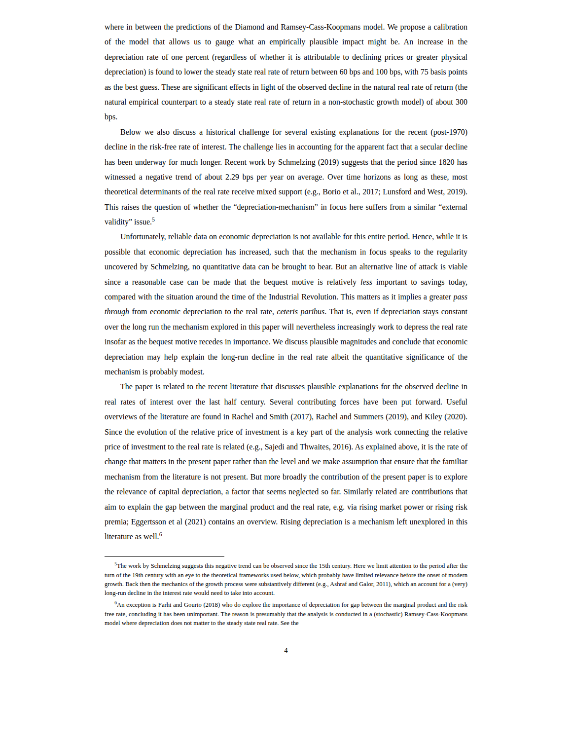where in between the predictions of the Diamond and Ramsey-Cass-Koopmans model. We propose a calibration of the model that allows us to gauge what an empirically plausible impact might be. An increase in the depreciation rate of one percent (regardless of whether it is attributable to declining prices or greater physical depreciation) is found to lower the steady state real rate of return between 60 bps and 100 bps, with 75 basis points as the best guess. These are significant effects in light of the observed decline in the natural real rate of return (the natural empirical counterpart to a steady state real rate of return in a non-stochastic growth model) of about 300 bps.
Below we also discuss a historical challenge for several existing explanations for the recent (post-1970) decline in the risk-free rate of interest. The challenge lies in accounting for the apparent fact that a secular decline has been underway for much longer. Recent work by Schmelzing (2019) suggests that the period since 1820 has witnessed a negative trend of about 2.29 bps per year on average. Over time horizons as long as these, most theoretical determinants of the real rate receive mixed support (e.g., Borio et al., 2017; Lunsford and West, 2019). This raises the question of whether the “depreciation-mechanism” in focus here suffers from a similar “external validity” issue.5
Unfortunately, reliable data on economic depreciation is not available for this entire period. Hence, while it is possible that economic depreciation has increased, such that the mechanism in focus speaks to the regularity uncovered by Schmelzing, no quantitative data can be brought to bear. But an alternative line of attack is viable since a reasonable case can be made that the bequest motive is relatively less important to savings today, compared with the situation around the time of the Industrial Revolution. This matters as it implies a greater pass through from economic depreciation to the real rate, ceteris paribus. That is, even if depreciation stays constant over the long run the mechanism explored in this paper will nevertheless increasingly work to depress the real rate insofar as the bequest motive recedes in importance. We discuss plausible magnitudes and conclude that economic depreciation may help explain the long-run decline in the real rate albeit the quantitative significance of the mechanism is probably modest.
The paper is related to the recent literature that discusses plausible explanations for the observed decline in real rates of interest over the last half century. Several contributing forces have been put forward. Useful overviews of the literature are found in Rachel and Smith (2017), Rachel and Summers (2019), and Kiley (2020). Since the evolution of the relative price of investment is a key part of the analysis work connecting the relative price of investment to the real rate is related (e.g., Sajedi and Thwaites, 2016). As explained above, it is the rate of change that matters in the present paper rather than the level and we make assumption that ensure that the familiar mechanism from the literature is not present. But more broadly the contribution of the present paper is to explore the relevance of capital depreciation, a factor that seems neglected so far. Similarly related are contributions that aim to explain the gap between the marginal product and the real rate, e.g. via rising market power or rising risk premia; Eggertsson et al (2021) contains an overview. Rising depreciation is a mechanism left unexplored in this literature as well.6
5The work by Schmelzing suggests this negative trend can be observed since the 15th century. Here we limit attention to the period after the turn of the 19th century with an eye to the theoretical frameworks used below, which probably have limited relevance before the onset of modern growth. Back then the mechanics of the growth process were substantively different (e.g., Ashraf and Galor, 2011), which an account for a (very) long-run decline in the interest rate would need to take into account.
6An exception is Farhi and Gourio (2018) who do explore the importance of depreciation for gap between the marginal product and the risk free rate, concluding it has been unimportant. The reason is presumably that the analysis is conducted in a (stochastic) Ramsey-Cass-Koopmans model where depreciation does not matter to the steady state real rate. See the
4